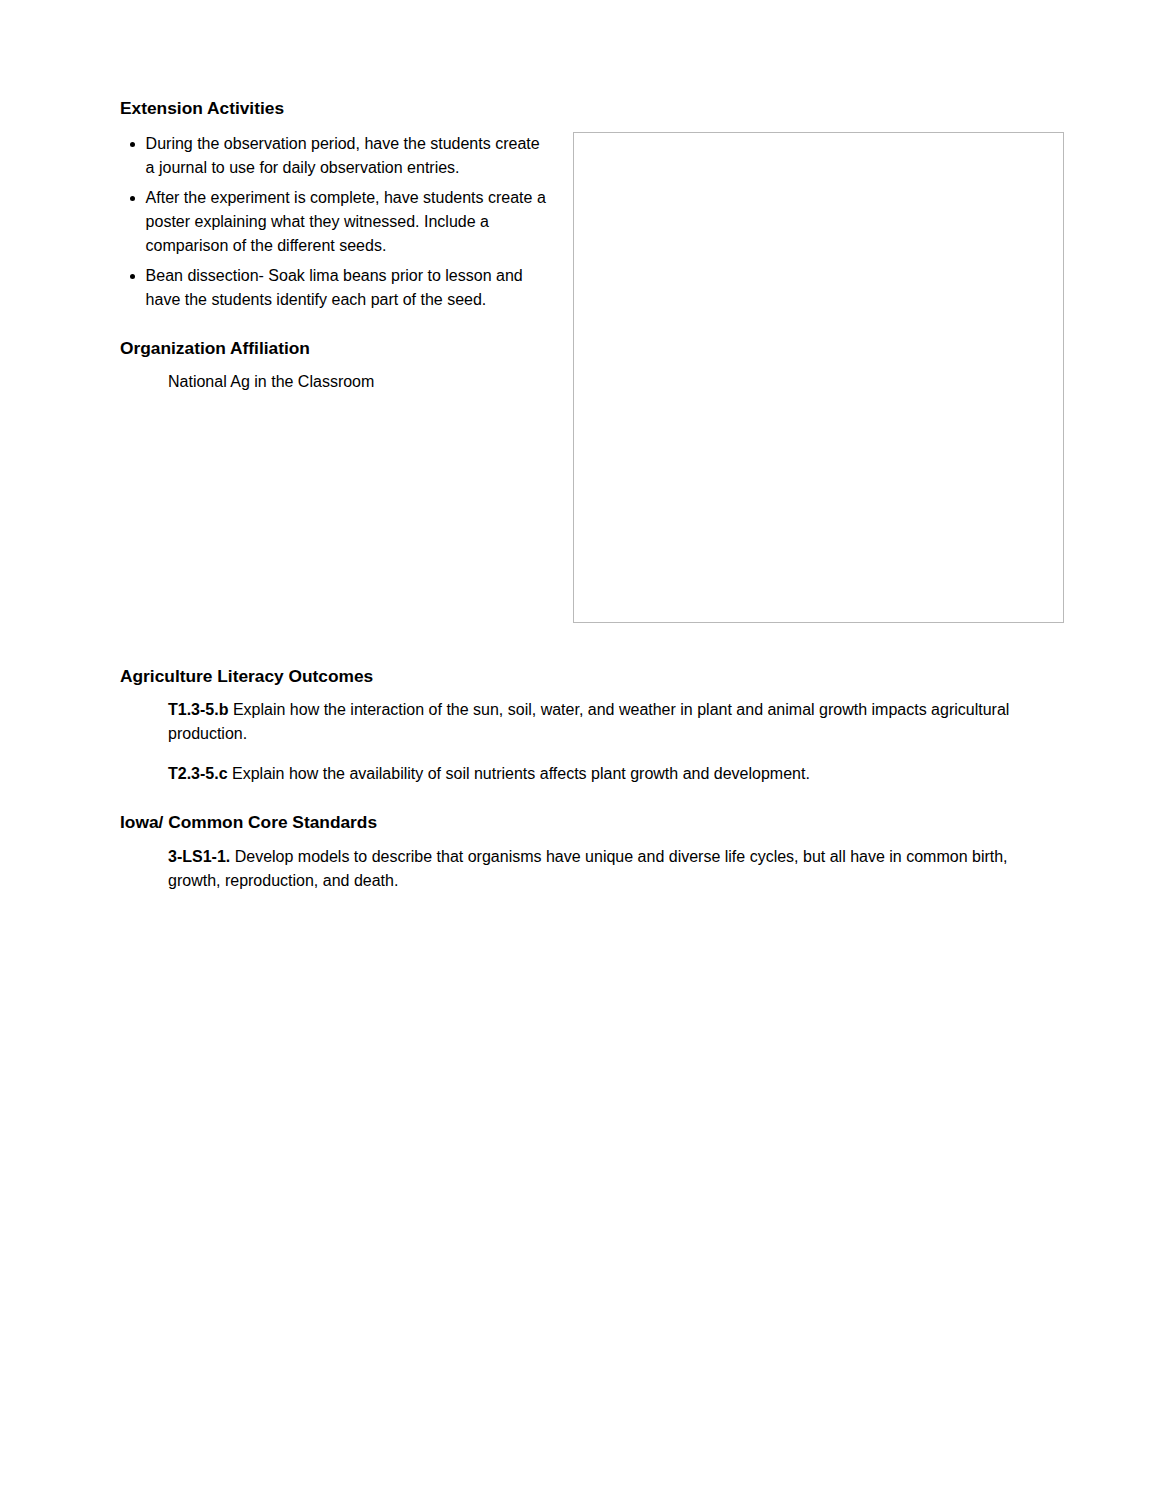Extension Activities
During the observation period, have the students create a journal to use for daily observation entries.
After the experiment is complete, have students create a poster explaining what they witnessed. Include a comparison of the different seeds.
Bean dissection- Soak lima beans prior to lesson and have the students identify each part of the seed.
Organization Affiliation
National Ag in the Classroom
Agriculture Literacy Outcomes
T1.3-5.b Explain how the interaction of the sun, soil, water, and weather in plant and animal growth impacts agricultural production.
T2.3-5.c Explain how the availability of soil nutrients affects plant growth and development.
Iowa/ Common Core Standards
3-LS1-1. Develop models to describe that organisms have unique and diverse life cycles, but all have in common birth, growth, reproduction, and death.